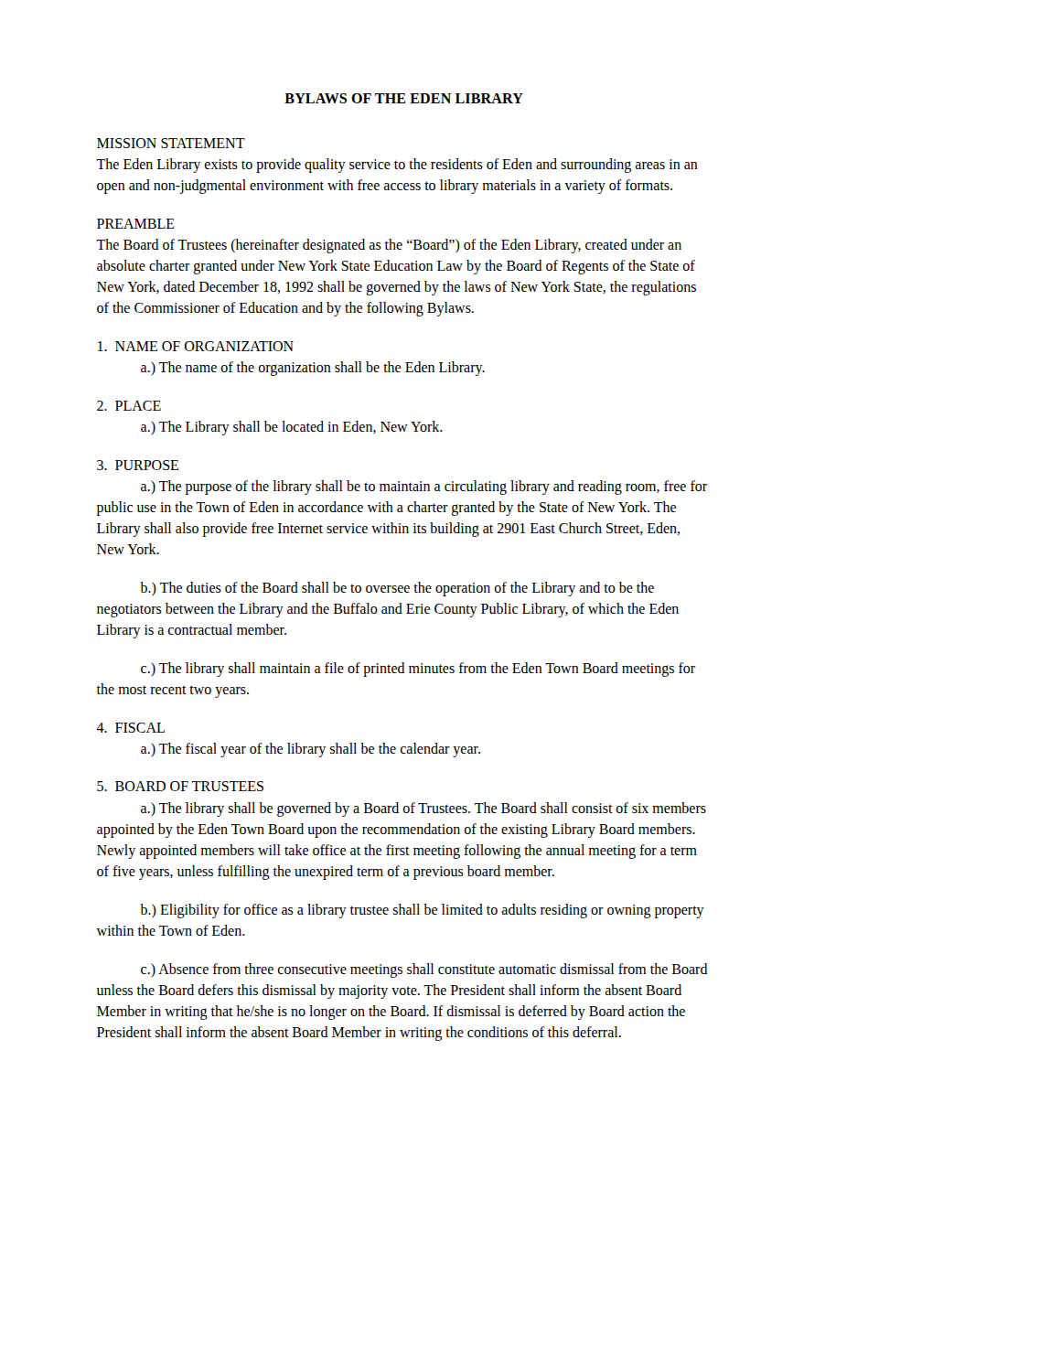BYLAWS OF THE EDEN LIBRARY
MISSION STATEMENT
The Eden Library exists to provide quality service to the residents of Eden and surrounding areas in an open and non-judgmental environment with free access to library materials in a variety of formats.
PREAMBLE
The Board of Trustees (hereinafter designated as the “Board”) of the Eden Library, created under an absolute charter granted under New York State Education Law by the Board of Regents of the State of New York, dated December 18, 1992 shall be governed by the laws of New York State, the regulations of the Commissioner of Education and by the following Bylaws.
1. NAME OF ORGANIZATION
a.) The name of the organization shall be the Eden Library.
2. PLACE
a.) The Library shall be located in Eden, New York.
3. PURPOSE
a.) The purpose of the library shall be to maintain a circulating library and reading room, free for public use in the Town of Eden in accordance with a charter granted by the State of New York. The Library shall also provide free Internet service within its building at 2901 East Church Street, Eden, New York.
b.) The duties of the Board shall be to oversee the operation of the Library and to be the negotiators between the Library and the Buffalo and Erie County Public Library, of which the Eden Library is a contractual member.
c.) The library shall maintain a file of printed minutes from the Eden Town Board meetings for the most recent two years.
4. FISCAL
a.) The fiscal year of the library shall be the calendar year.
5. BOARD OF TRUSTEES
a.) The library shall be governed by a Board of Trustees. The Board shall consist of six members appointed by the Eden Town Board upon the recommendation of the existing Library Board members. Newly appointed members will take office at the first meeting following the annual meeting for a term of five years, unless fulfilling the unexpired term of a previous board member.
b.) Eligibility for office as a library trustee shall be limited to adults residing or owning property within the Town of Eden.
c.) Absence from three consecutive meetings shall constitute automatic dismissal from the Board unless the Board defers this dismissal by majority vote. The President shall inform the absent Board Member in writing that he/she is no longer on the Board. If dismissal is deferred by Board action the President shall inform the absent Board Member in writing the conditions of this deferral.